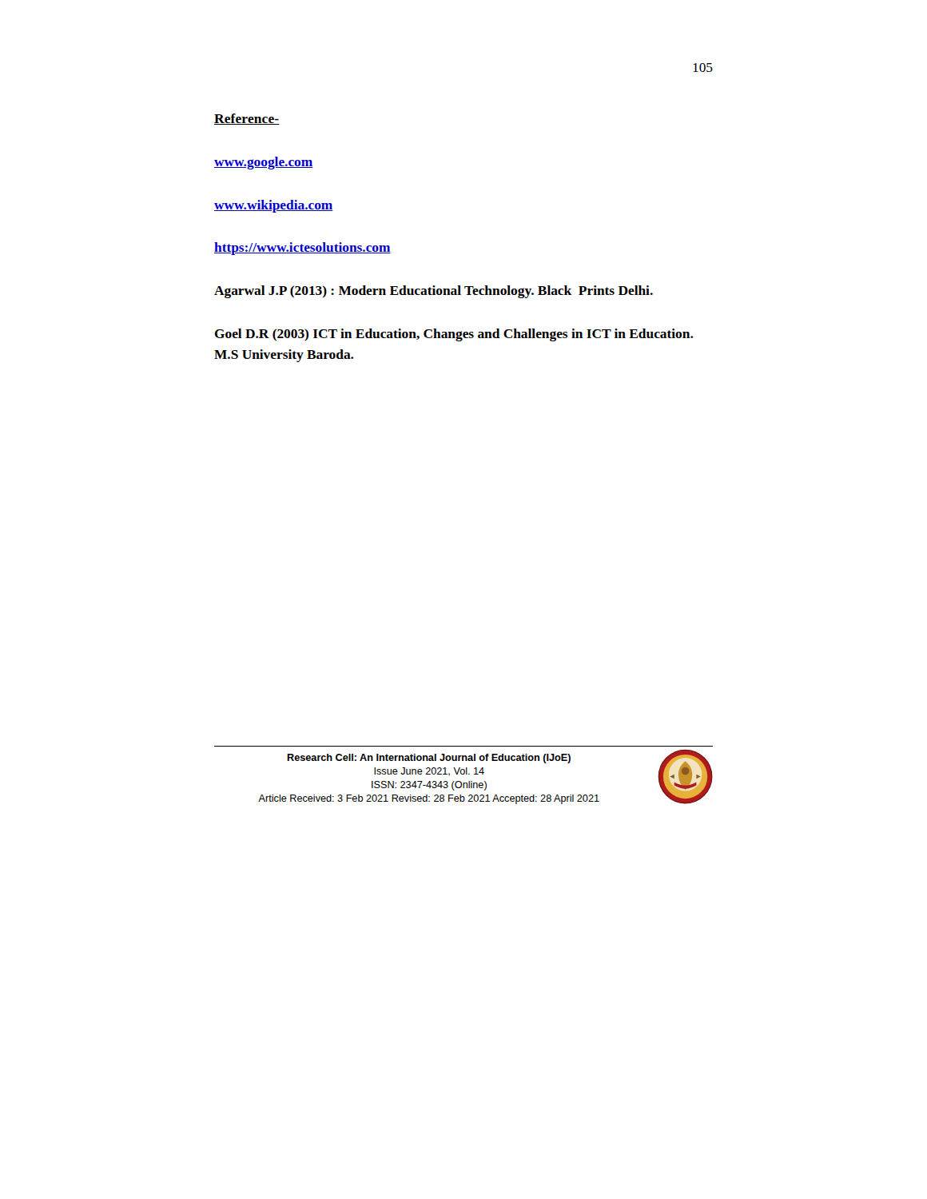105
Reference-
www.google.com
www.wikipedia.com
https://www.ictesolutions.com
Agarwal J.P (2013) : Modern Educational Technology. Black Prints Delhi.
Goel D.R (2003) ICT in Education, Changes and Challenges in ICT in Education. M.S University Baroda.
Research Cell: An International Journal of Education (IJoE)
Issue June 2021, Vol. 14
ISSN: 2347-4343 (Online)
Article Received: 3 Feb 2021 Revised: 28 Feb 2021 Accepted: 28 April 2021